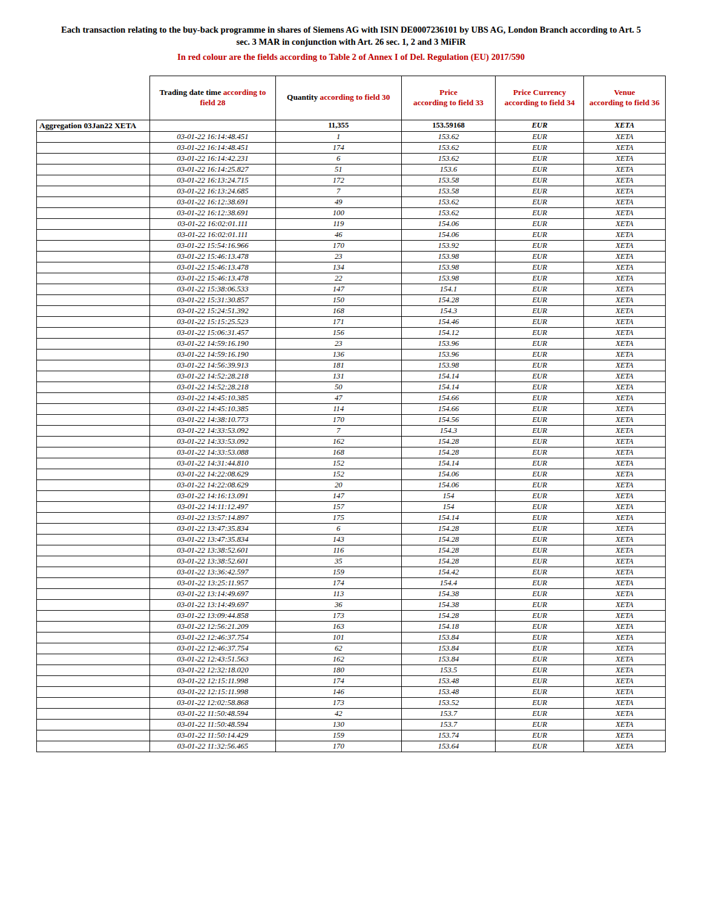Each transaction relating to the buy-back programme in shares of Siemens AG with ISIN DE0007236101 by UBS AG, London Branch according to Art. 5
sec. 3 MAR in conjunction with Art. 26 sec. 1, 2 and 3 MiFiR
In red colour are the fields according to Table 2 of Annex I of Del. Regulation (EU) 2017/590
| | Trading date time according to field 28 | Quantity according to field 30 | Price according to field 33 | Price Currency according to field 34 | Venue according to field 36 |
| --- | --- | --- | --- | --- | --- |
| Aggregation 03Jan22 XETA | | 11,355 | 153.59168 | EUR | XETA |
| | 03-01-22 16:14:48.451 | 1 | 153.62 | EUR | XETA |
| | 03-01-22 16:14:48.451 | 174 | 153.62 | EUR | XETA |
| | 03-01-22 16:14:42.231 | 6 | 153.62 | EUR | XETA |
| | 03-01-22 16:14:25.827 | 51 | 153.6 | EUR | XETA |
| | 03-01-22 16:13:24.715 | 172 | 153.58 | EUR | XETA |
| | 03-01-22 16:13:24.685 | 7 | 153.58 | EUR | XETA |
| | 03-01-22 16:12:38.691 | 49 | 153.62 | EUR | XETA |
| | 03-01-22 16:12:38.691 | 100 | 153.62 | EUR | XETA |
| | 03-01-22 16:02:01.111 | 119 | 154.06 | EUR | XETA |
| | 03-01-22 16:02:01.111 | 46 | 154.06 | EUR | XETA |
| | 03-01-22 15:54:16.966 | 170 | 153.92 | EUR | XETA |
| | 03-01-22 15:46:13.478 | 23 | 153.98 | EUR | XETA |
| | 03-01-22 15:46:13.478 | 134 | 153.98 | EUR | XETA |
| | 03-01-22 15:46:13.478 | 22 | 153.98 | EUR | XETA |
| | 03-01-22 15:38:06.533 | 147 | 154.1 | EUR | XETA |
| | 03-01-22 15:31:30.857 | 150 | 154.28 | EUR | XETA |
| | 03-01-22 15:24:51.392 | 168 | 154.3 | EUR | XETA |
| | 03-01-22 15:15:25.523 | 171 | 154.46 | EUR | XETA |
| | 03-01-22 15:06:31.457 | 156 | 154.12 | EUR | XETA |
| | 03-01-22 14:59:16.190 | 23 | 153.96 | EUR | XETA |
| | 03-01-22 14:59:16.190 | 136 | 153.96 | EUR | XETA |
| | 03-01-22 14:56:39.913 | 181 | 153.98 | EUR | XETA |
| | 03-01-22 14:52:28.218 | 131 | 154.14 | EUR | XETA |
| | 03-01-22 14:52:28.218 | 50 | 154.14 | EUR | XETA |
| | 03-01-22 14:45:10.385 | 47 | 154.66 | EUR | XETA |
| | 03-01-22 14:45:10.385 | 114 | 154.66 | EUR | XETA |
| | 03-01-22 14:38:10.773 | 170 | 154.56 | EUR | XETA |
| | 03-01-22 14:33:53.092 | 7 | 154.3 | EUR | XETA |
| | 03-01-22 14:33:53.092 | 162 | 154.28 | EUR | XETA |
| | 03-01-22 14:33:53.088 | 168 | 154.28 | EUR | XETA |
| | 03-01-22 14:31:44.810 | 152 | 154.14 | EUR | XETA |
| | 03-01-22 14:22:08.629 | 152 | 154.06 | EUR | XETA |
| | 03-01-22 14:22:08.629 | 20 | 154.06 | EUR | XETA |
| | 03-01-22 14:16:13.091 | 147 | 154 | EUR | XETA |
| | 03-01-22 14:11:12.497 | 157 | 154 | EUR | XETA |
| | 03-01-22 13:57:14.897 | 175 | 154.14 | EUR | XETA |
| | 03-01-22 13:47:35.834 | 6 | 154.28 | EUR | XETA |
| | 03-01-22 13:47:35.834 | 143 | 154.28 | EUR | XETA |
| | 03-01-22 13:38:52.601 | 116 | 154.28 | EUR | XETA |
| | 03-01-22 13:38:52.601 | 35 | 154.28 | EUR | XETA |
| | 03-01-22 13:36:42.597 | 159 | 154.42 | EUR | XETA |
| | 03-01-22 13:25:11.957 | 174 | 154.4 | EUR | XETA |
| | 03-01-22 13:14:49.697 | 113 | 154.38 | EUR | XETA |
| | 03-01-22 13:14:49.697 | 36 | 154.38 | EUR | XETA |
| | 03-01-22 13:09:44.858 | 173 | 154.28 | EUR | XETA |
| | 03-01-22 12:56:21.209 | 163 | 154.18 | EUR | XETA |
| | 03-01-22 12:46:37.754 | 101 | 153.84 | EUR | XETA |
| | 03-01-22 12:46:37.754 | 62 | 153.84 | EUR | XETA |
| | 03-01-22 12:43:51.563 | 162 | 153.84 | EUR | XETA |
| | 03-01-22 12:32:18.020 | 180 | 153.5 | EUR | XETA |
| | 03-01-22 12:15:11.998 | 174 | 153.48 | EUR | XETA |
| | 03-01-22 12:15:11.998 | 146 | 153.48 | EUR | XETA |
| | 03-01-22 12:02:58.868 | 173 | 153.52 | EUR | XETA |
| | 03-01-22 11:50:48.594 | 42 | 153.7 | EUR | XETA |
| | 03-01-22 11:50:48.594 | 130 | 153.7 | EUR | XETA |
| | 03-01-22 11:50:14.429 | 159 | 153.74 | EUR | XETA |
| | 03-01-22 11:32:56.465 | 170 | 153.64 | EUR | XETA |